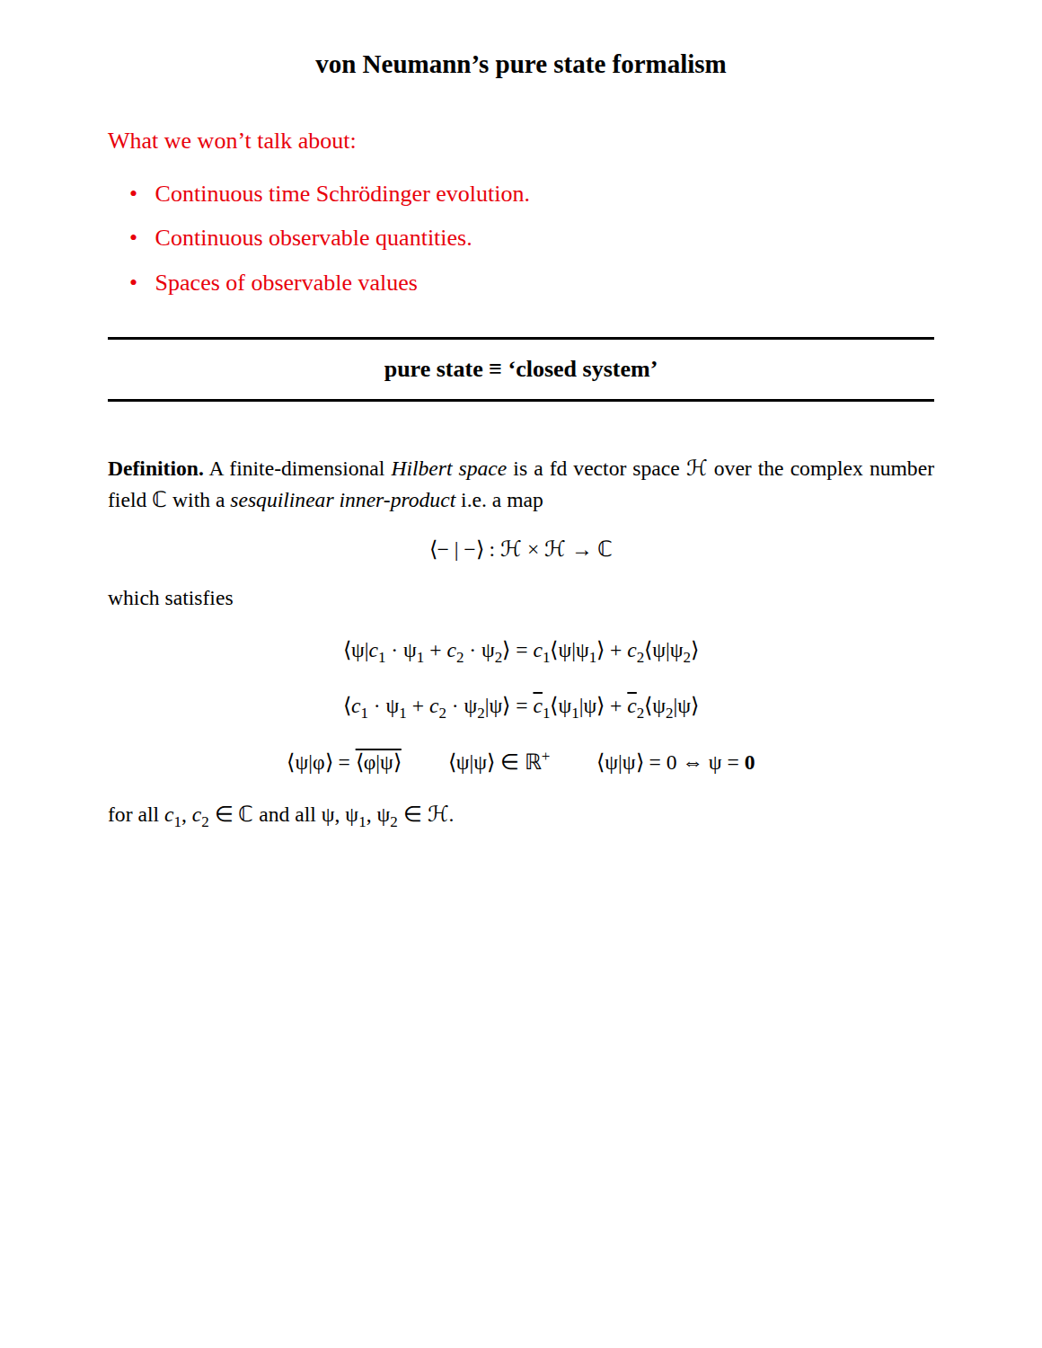von Neumann’s pure state formalism
What we won’t talk about:
Continuous time Schrödinger evolution.
Continuous observable quantities.
Spaces of observable values
pure state ≡ ‘closed system’
Definition. A finite-dimensional Hilbert space is a fd vector space ℋ over the complex number field ℂ with a sesquilinear inner-product i.e. a map
⟨− | −⟩ : ℋ × ℋ → ℂ
which satisfies
⟨ψ|c1 · ψ1 + c2 · ψ2⟩ = c1⟨ψ|ψ1⟩ + c2⟨ψ|ψ2⟩
⟨c1 · ψ1 + c2 · ψ2|ψ⟩ = c1⟨ψ1|ψ⟩ + c2⟨ψ2|ψ⟩
⟨ψ|φ⟩ = ⟨φ|ψ⟩ ⟨ψ|ψ⟩ ∈ ℝ+ ⟨ψ|ψ⟩ = 0 ⇔ ψ = 0
for all c1, c2 ∈ ℂ and all ψ, ψ1, ψ2 ∈ ℋ.